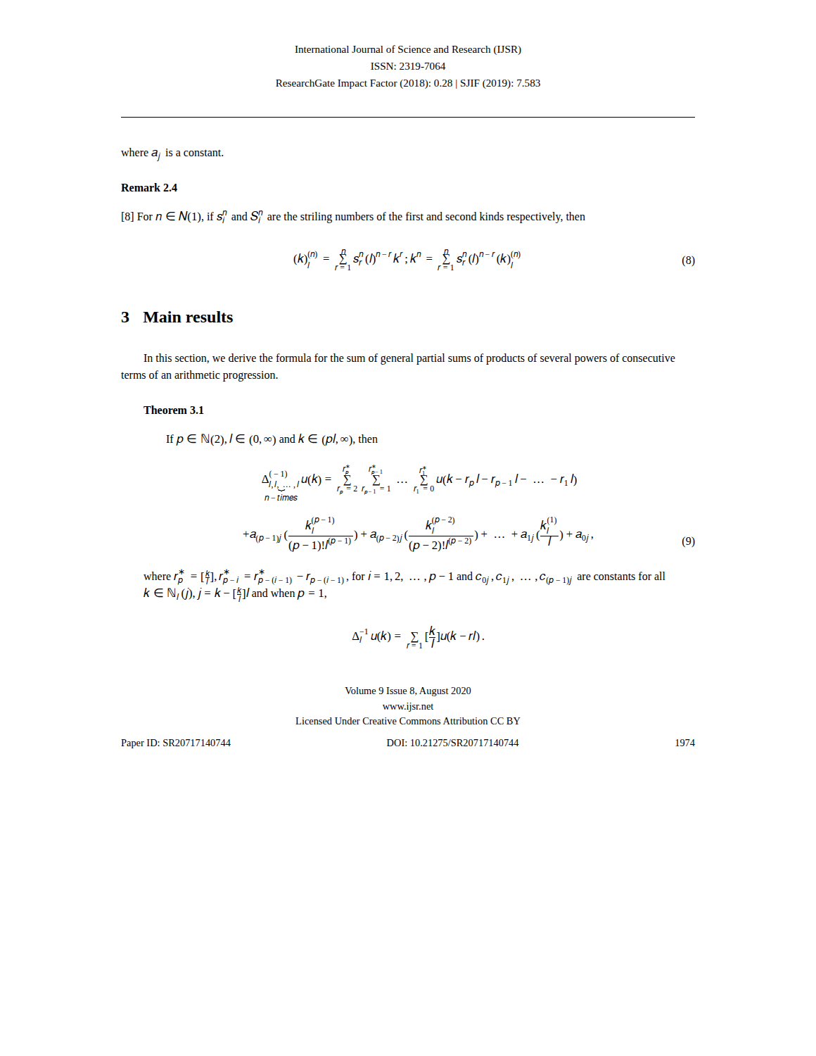International Journal of Science and Research (IJSR)
ISSN: 2319-7064
ResearchGate Impact Factor (2018): 0.28 | SJIF (2019): 7.583
where aj is a constant.
Remark 2.4
[8] For n∈N(1), if sin and Sin are the striling numbers of the first and second kinds respectively, then
(k)l(n) = ∑r=1n srn (l)n−r kr ; kn = ∑r=1n srn (l)n−r (k)l(n) (8)
3 Main results
In this section, we derive the formula for the sum of general partial sums of products of several powers of consecutive terms of an arithmetic progression.
Theorem 3.1
If p∈ℕ(2),l∈(0,∞) and k∈(pl,∞), then
Δl,l,…,l(−1) ⏟ n−times u(k) = ∑rp=2rp∗ ∑rp−1=1rp−1∗ … ∑r1=0r1∗ u(k−rpl−rp−1l−…−r1l)
+ a(p−1)j ( kl(p−1) (p−1)!l(p−1) ) + a(p−2)j ( kl(p−2) (p−2)!l(p−2) ) +…+ a1j ( kl(1) l ) + a0j , (9)
where rp∗=[kl],rp−i∗=rp−(i−1)∗−rp−(i−1), for i=1,2,…,p−1 and c0j,c1j,…,c(p−1)j are constants for all k∈ℕl(j),j=k−[kl]l and when p=1,
Δl−1 u(k) = ∑r=1 [kl] u(k−rl) .
Volume 9 Issue 8, August 2020
www.ijsr.net
Licensed Under Creative Commons Attribution CC BY
Paper ID: SR20717140744 DOI: 10.21275/SR20717140744 1974